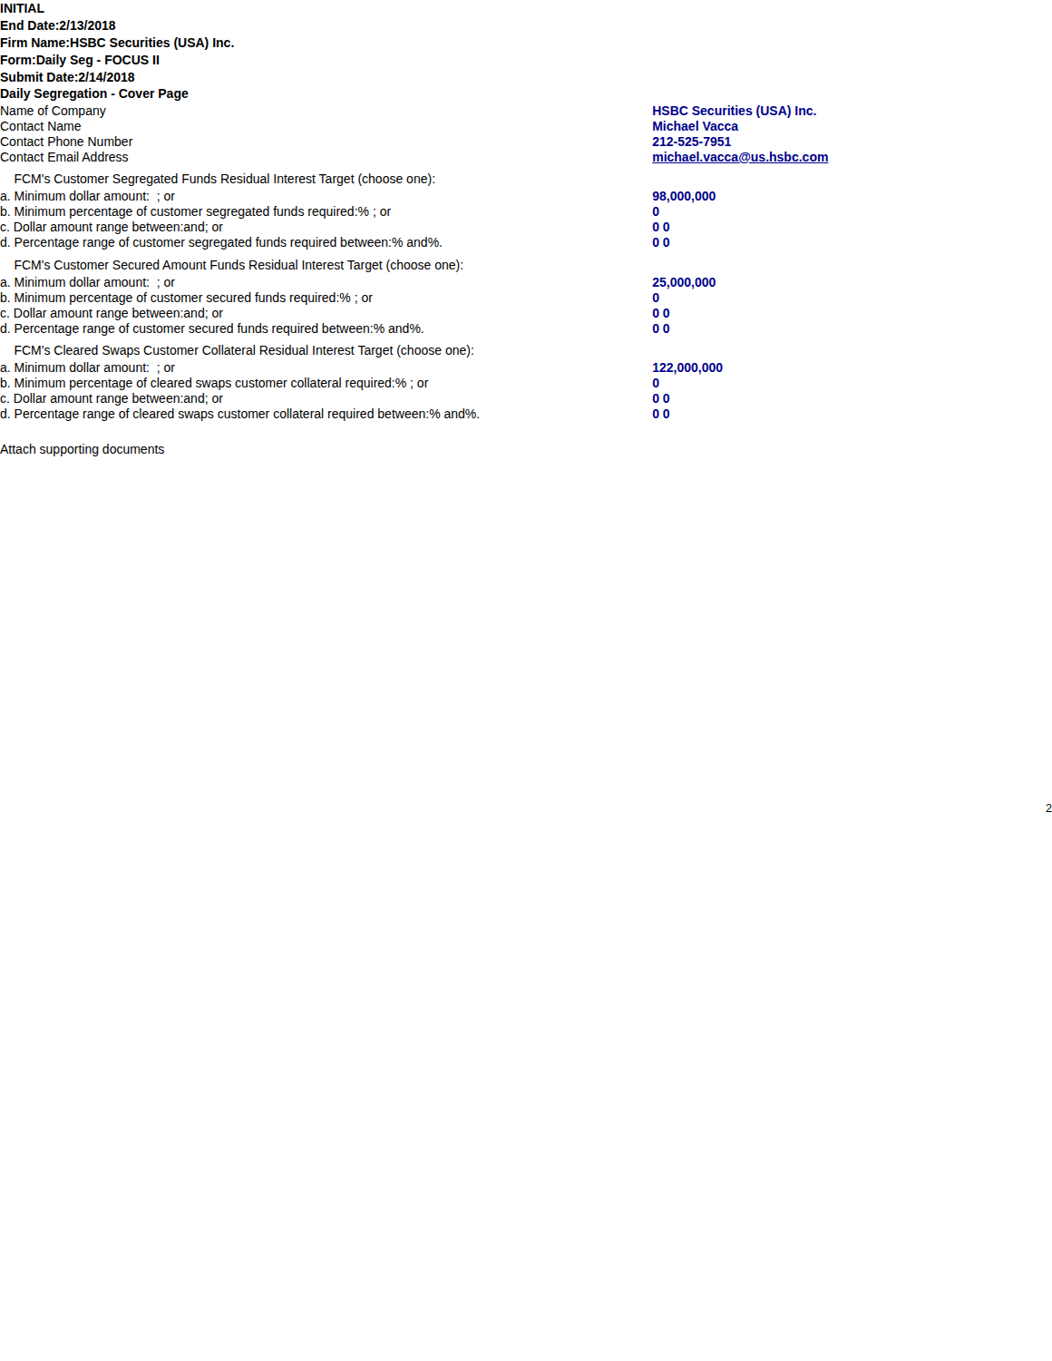INITIAL
End Date:2/13/2018
Firm Name:HSBC Securities (USA) Inc.
Form:Daily Seg - FOCUS II
Submit Date:2/14/2018
Daily Segregation - Cover Page
| Name of Company | HSBC Securities (USA) Inc. |
| Contact Name | Michael Vacca |
| Contact Phone Number | 212-525-7951 |
| Contact Email Address | michael.vacca@us.hsbc.com |
FCM's Customer Segregated Funds Residual Interest Target (choose one):
| a. Minimum dollar amount: ; or | 98,000,000 |
| b. Minimum percentage of customer segregated funds required:% ; or | 0 |
| c. Dollar amount range between:and; or | 0 0 |
| d. Percentage range of customer segregated funds required between:% and%. | 0 0 |
FCM's Customer Secured Amount Funds Residual Interest Target (choose one):
| a. Minimum dollar amount: ; or | 25,000,000 |
| b. Minimum percentage of customer secured funds required:% ; or | 0 |
| c. Dollar amount range between:and; or | 0 0 |
| d. Percentage range of customer secured funds required between:% and%. | 0 0 |
FCM's Cleared Swaps Customer Collateral Residual Interest Target (choose one):
| a. Minimum dollar amount: ; or | 122,000,000 |
| b. Minimum percentage of cleared swaps customer collateral required:% ; or | 0 |
| c. Dollar amount range between:and; or | 0 0 |
| d. Percentage range of cleared swaps customer collateral required between:% and%. | 0 0 |
Attach supporting documents
2